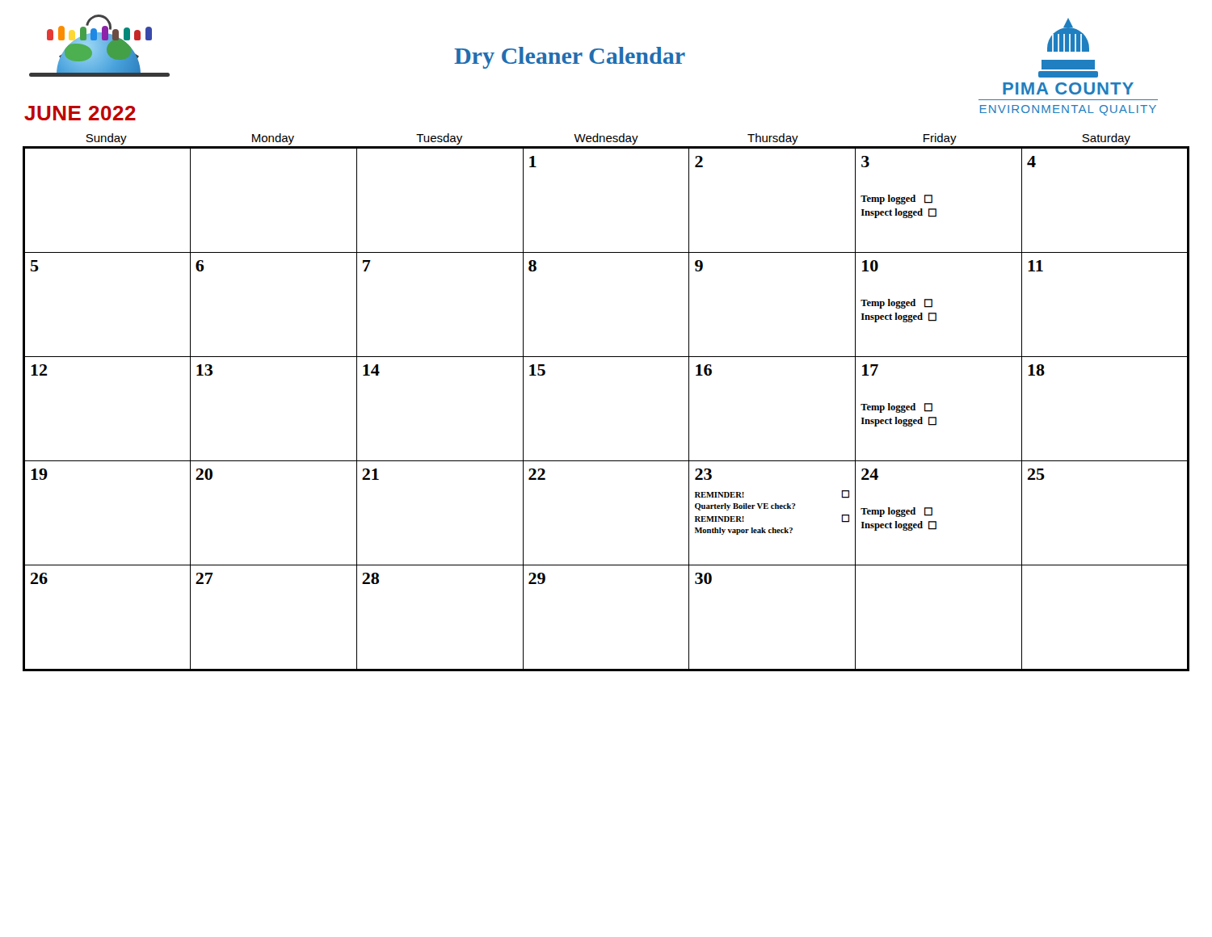JUNE 2022
Dry Cleaner Calendar
PIMA COUNTY
ENVIRONMENTAL QUALITY
Sunday
Monday
Tuesday
Wednesday
Thursday
Friday
Saturday
| | | | 1 | 2 | 3 Temp logged ☐ Inspect logged ☐ | 4 |
| 5 | 6 | 7 | 8 | 9 | 10 Temp logged ☐ Inspect logged ☐ | 11 |
| 12 | 13 | 14 | 15 | 16 | 17 Temp logged ☐ Inspect logged ☐ | 18 |
| 19 | 20 | 21 | 22 | 23 REMINDER! ☐ Quarterly Boiler VE check? REMINDER! ☐ Monthly vapor leak check? | 24 Temp logged ☐ Inspect logged ☐ | 25 |
| 26 | 27 | 28 | 29 | 30 | | |